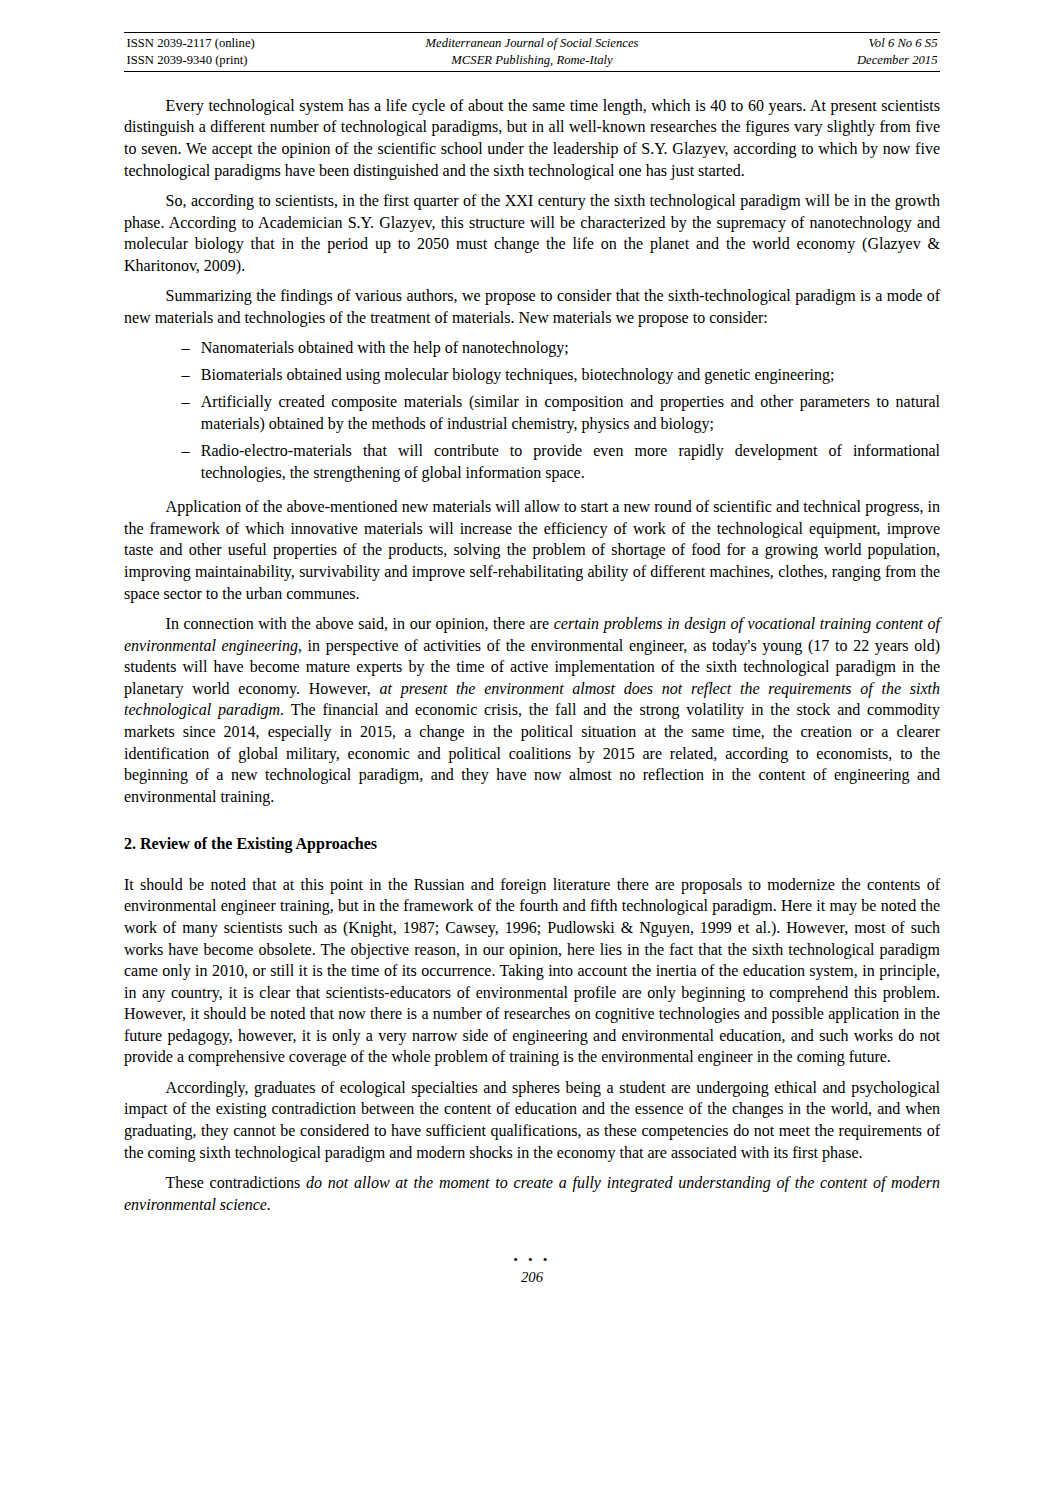| ISSN 2039-2117 (online) ISSN 2039-9340 (print) | Mediterranean Journal of Social Sciences MCSER Publishing, Rome-Italy | Vol 6 No 6 S5 December 2015 |
Every technological system has a life cycle of about the same time length, which is 40 to 60 years. At present scientists distinguish a different number of technological paradigms, but in all well-known researches the figures vary slightly from five to seven. We accept the opinion of the scientific school under the leadership of S.Y. Glazyev, according to which by now five technological paradigms have been distinguished and the sixth technological one has just started.
So, according to scientists, in the first quarter of the XXI century the sixth technological paradigm will be in the growth phase. According to Academician S.Y. Glazyev, this structure will be characterized by the supremacy of nanotechnology and molecular biology that in the period up to 2050 must change the life on the planet and the world economy (Glazyev & Kharitonov, 2009).
Summarizing the findings of various authors, we propose to consider that the sixth-technological paradigm is a mode of new materials and technologies of the treatment of materials. New materials we propose to consider:
Nanomaterials obtained with the help of nanotechnology;
Biomaterials obtained using molecular biology techniques, biotechnology and genetic engineering;
Artificially created composite materials (similar in composition and properties and other parameters to natural materials) obtained by the methods of industrial chemistry, physics and biology;
Radio-electro-materials that will contribute to provide even more rapidly development of informational technologies, the strengthening of global information space.
Application of the above-mentioned new materials will allow to start a new round of scientific and technical progress, in the framework of which innovative materials will increase the efficiency of work of the technological equipment, improve taste and other useful properties of the products, solving the problem of shortage of food for a growing world population, improving maintainability, survivability and improve self-rehabilitating ability of different machines, clothes, ranging from the space sector to the urban communes.
In connection with the above said, in our opinion, there are certain problems in design of vocational training content of environmental engineering, in perspective of activities of the environmental engineer, as today's young (17 to 22 years old) students will have become mature experts by the time of active implementation of the sixth technological paradigm in the planetary world economy. However, at present the environment almost does not reflect the requirements of the sixth technological paradigm. The financial and economic crisis, the fall and the strong volatility in the stock and commodity markets since 2014, especially in 2015, a change in the political situation at the same time, the creation or a clearer identification of global military, economic and political coalitions by 2015 are related, according to economists, to the beginning of a new technological paradigm, and they have now almost no reflection in the content of engineering and environmental training.
2. Review of the Existing Approaches
It should be noted that at this point in the Russian and foreign literature there are proposals to modernize the contents of environmental engineer training, but in the framework of the fourth and fifth technological paradigm. Here it may be noted the work of many scientists such as (Knight, 1987; Cawsey, 1996; Pudlowski & Nguyen, 1999 et al.). However, most of such works have become obsolete. The objective reason, in our opinion, here lies in the fact that the sixth technological paradigm came only in 2010, or still it is the time of its occurrence. Taking into account the inertia of the education system, in principle, in any country, it is clear that scientists-educators of environmental profile are only beginning to comprehend this problem. However, it should be noted that now there is a number of researches on cognitive technologies and possible application in the future pedagogy, however, it is only a very narrow side of engineering and environmental education, and such works do not provide a comprehensive coverage of the whole problem of training is the environmental engineer in the coming future.
Accordingly, graduates of ecological specialties and spheres being a student are undergoing ethical and psychological impact of the existing contradiction between the content of education and the essence of the changes in the world, and when graduating, they cannot be considered to have sufficient qualifications, as these competencies do not meet the requirements of the coming sixth technological paradigm and modern shocks in the economy that are associated with its first phase.
These contradictions do not allow at the moment to create a fully integrated understanding of the content of modern environmental science.
• • •
206